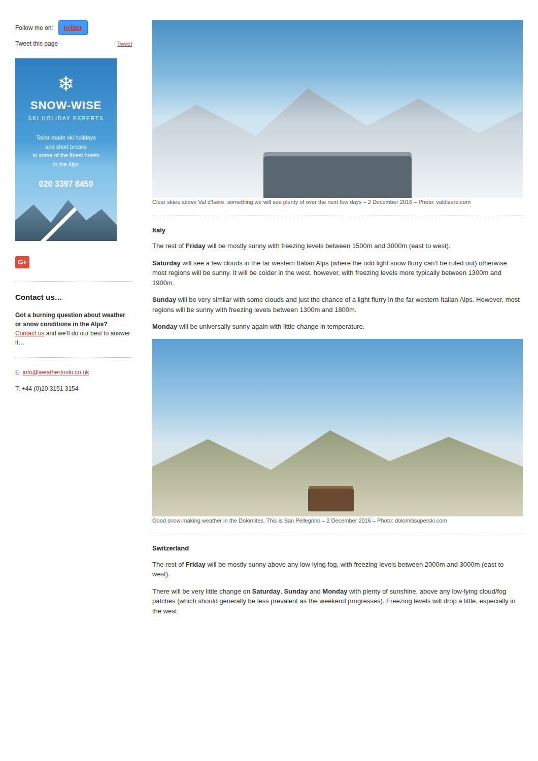Follow me on: twitter
Tweet this page Tweet
❄
Snow-wiseSki Holiday Experts
Tailor-made ski holidays
and short breaks
to some of the finest hotels
in the Alps
020 3397 8450
G+
Contact us…
Got a burning question about weather or snow conditions in the Alps? Contact us and we’ll do our best to answer it…
E: info@weathertoski.co.uk
T: +44 (0)20 3151 3154
Clear skies above Val d’Isère, something we will see plenty of over the next few days – 2 December 2016 – Photo: valdisere.com
Italy
The rest of Friday will be mostly sunny with freezing levels between 1500m and 3000m (east to west).
Saturday will see a few clouds in the far western Italian Alps (where the odd light snow flurry can’t be ruled out) otherwise most regions will be sunny. It will be colder in the west, however, with freezing levels more typically between 1300m and 1900m.
Sunday will be very similar with some clouds and just the chance of a light flurry in the far western Italian Alps. However, most regions will be sunny with freezing levels between 1300m and 1800m.
Monday will be universally sunny again with little change in temperature.
Good snow-making weather in the Dolomites. This is San Pellegrino – 2 December 2016 – Photo: dolomitisuperski.com
Switzerland
The rest of Friday will be mostly sunny above any low-lying fog, with freezing levels between 2000m and 3000m (east to west).
There will be very little change on Saturday, Sunday and Monday with plenty of sunshine, above any low-lying cloud/fog patches (which should generally be less prevalent as the weekend progresses). Freezing levels will drop a little, especially in the west.